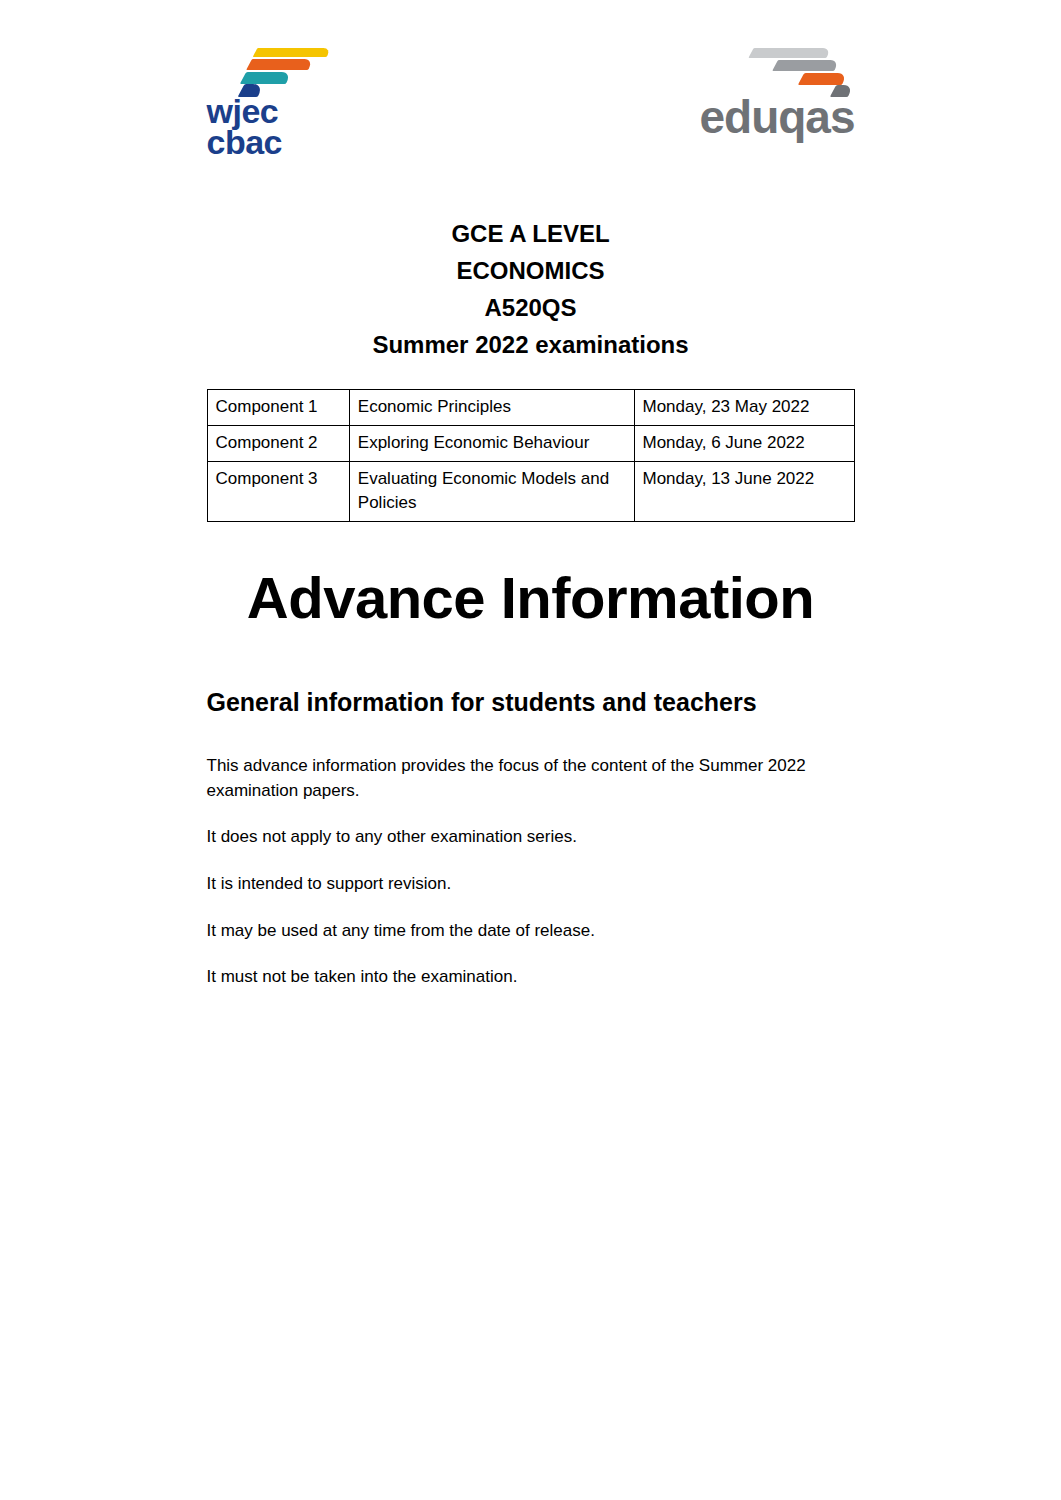wjec
cbac
eduqas
GCE A LEVEL
ECONOMICS
A520QS
Summer 2022 examinations
| Component 1 | Economic Principles | Monday, 23 May 2022 |
| Component 2 | Exploring Economic Behaviour | Monday, 6 June 2022 |
| Component 3 | Evaluating Economic Models and Policies | Monday, 13 June 2022 |
Advance Information
General information for students and teachers
This advance information provides the focus of the content of the Summer 2022 examination papers.
It does not apply to any other examination series.
It is intended to support revision.
It may be used at any time from the date of release.
It must not be taken into the examination.